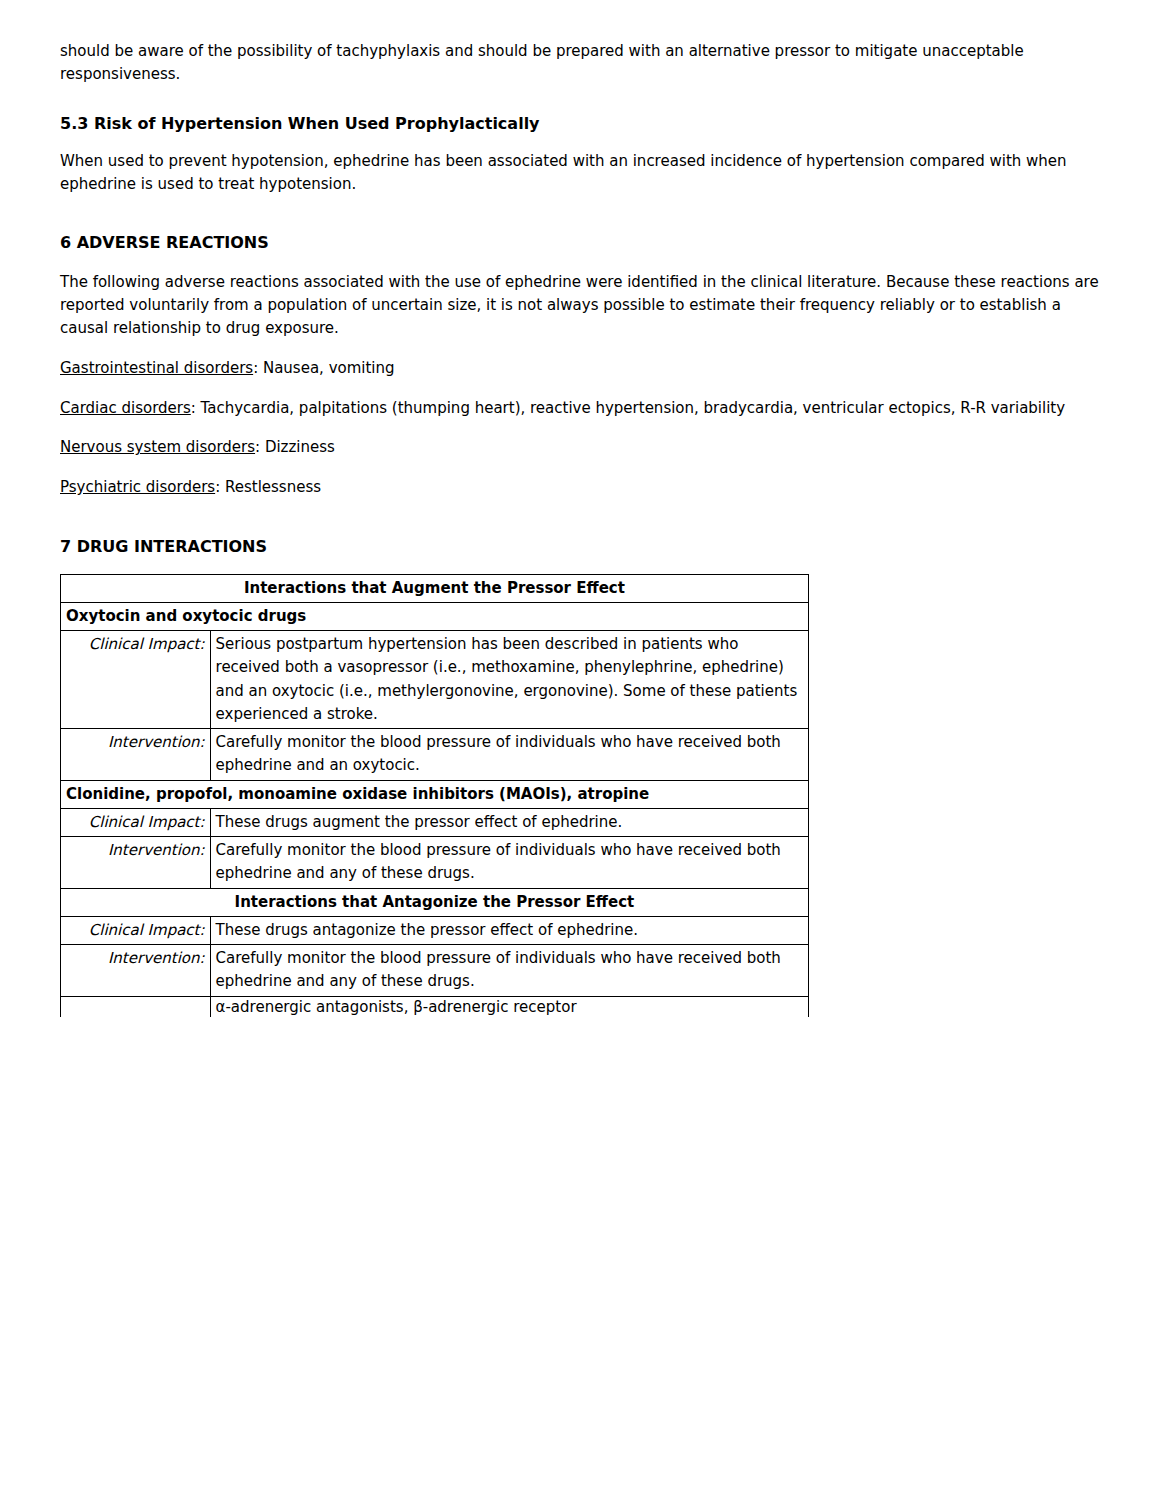should be aware of the possibility of tachyphylaxis and should be prepared with an alternative pressor to mitigate unacceptable responsiveness.
5.3 Risk of Hypertension When Used Prophylactically
When used to prevent hypotension, ephedrine has been associated with an increased incidence of hypertension compared with when ephedrine is used to treat hypotension.
6 ADVERSE REACTIONS
The following adverse reactions associated with the use of ephedrine were identified in the clinical literature. Because these reactions are reported voluntarily from a population of uncertain size, it is not always possible to estimate their frequency reliably or to establish a causal relationship to drug exposure.
Gastrointestinal disorders: Nausea, vomiting
Cardiac disorders: Tachycardia, palpitations (thumping heart), reactive hypertension, bradycardia, ventricular ectopics, R-R variability
Nervous system disorders: Dizziness
Psychiatric disorders: Restlessness
7 DRUG INTERACTIONS
| Interactions that Augment the Pressor Effect |
| --- |
| Oxytocin and oxytocic drugs |
| Clinical Impact: | Serious postpartum hypertension has been described in patients who received both a vasopressor (i.e., methoxamine, phenylephrine, ephedrine) and an oxytocic (i.e., methylergonovine, ergonovine). Some of these patients experienced a stroke. |
| Intervention: | Carefully monitor the blood pressure of individuals who have received both ephedrine and an oxytocic. |
| Clonidine, propofol, monoamine oxidase inhibitors (MAOIs), atropine |
| Clinical Impact: | These drugs augment the pressor effect of ephedrine. |
| Intervention: | Carefully monitor the blood pressure of individuals who have received both ephedrine and any of these drugs. |
| Interactions that Antagonize the Pressor Effect |
| Clinical Impact: | These drugs antagonize the pressor effect of ephedrine. |
| Intervention: | Carefully monitor the blood pressure of individuals who have received both ephedrine and any of these drugs. |
| | α-adrenergic antagonists, β-adrenergic receptor |